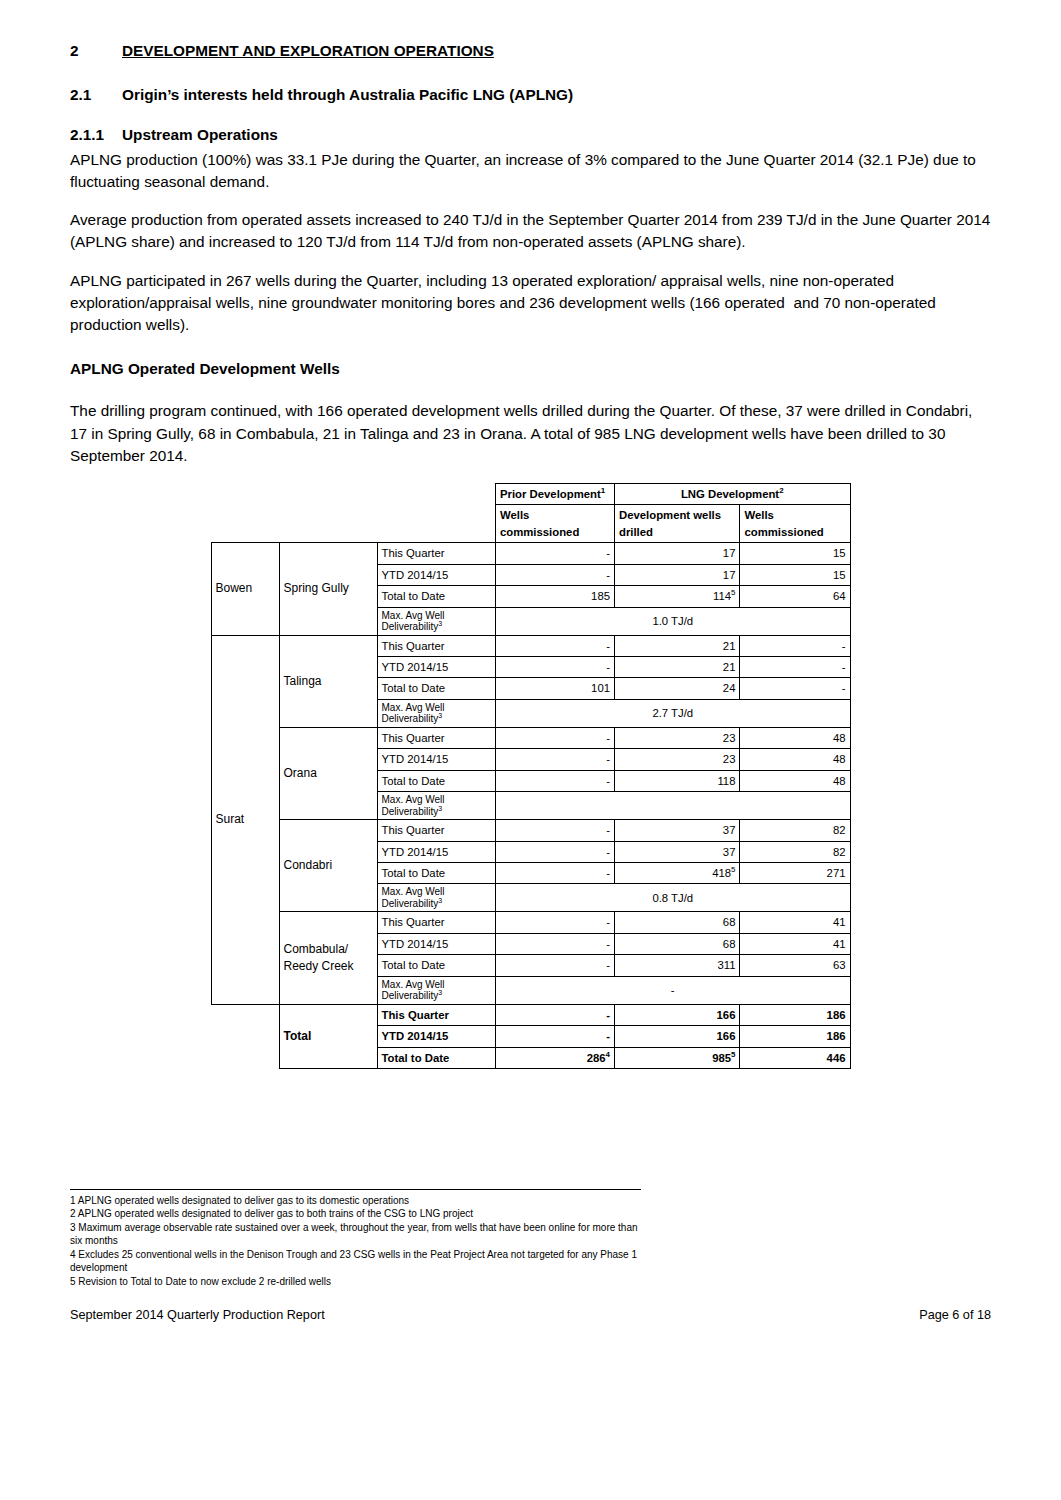2 DEVELOPMENT AND EXPLORATION OPERATIONS
2.1 Origin’s interests held through Australia Pacific LNG (APLNG)
2.1.1 Upstream Operations
APLNG production (100%) was 33.1 PJe during the Quarter, an increase of 3% compared to the June Quarter 2014 (32.1 PJe) due to fluctuating seasonal demand.
Average production from operated assets increased to 240 TJ/d in the September Quarter 2014 from 239 TJ/d in the June Quarter 2014 (APLNG share) and increased to 120 TJ/d from 114 TJ/d from non-operated assets (APLNG share).
APLNG participated in 267 wells during the Quarter, including 13 operated exploration/ appraisal wells, nine non-operated exploration/appraisal wells, nine groundwater monitoring bores and 236 development wells (166 operated and 70 non-operated production wells).
APLNG Operated Development Wells
The drilling program continued, with 166 operated development wells drilled during the Quarter. Of these, 37 were drilled in Condabri, 17 in Spring Gully, 68 in Combabula, 21 in Talinga and 23 in Orana. A total of 985 LNG development wells have been drilled to 30 September 2014.
| | | | Prior Development 1 | LNG Development 2 |
| | | | Wells commissioned | Development wells drilled | Wells commissioned |
| Bowen | Spring Gully | This Quarter | - | 17 | 15 |
| YTD 2014/15 | - | 17 | 15 |
| Total to Date | 185 | 114 5 | 64 |
| Max. Avg Well Deliverability 3 | 1.0 TJ/d |
| Surat | Talinga | This Quarter | - | 21 | - |
| YTD 2014/15 | - | 21 | - |
| Total to Date | 101 | 24 | - |
| Max. Avg Well Deliverability 3 | 2.7 TJ/d |
| Orana | This Quarter | - | 23 | 48 |
| YTD 2014/15 | - | 23 | 48 |
| Total to Date | - | 118 | 48 |
| Max. Avg Well Deliverability 3 | |
| Condabri | This Quarter | - | 37 | 82 |
| YTD 2014/15 | - | 37 | 82 |
| Total to Date | - | 418 5 | 271 |
| Max. Avg Well Deliverability 3 | 0.8 TJ/d |
| Combabula/ Reedy Creek | This Quarter | - | 68 | 41 |
| YTD 2014/15 | - | 68 | 41 |
| Total to Date | - | 311 | 63 |
| Max. Avg Well Deliverability 3 | - |
| | Total | This Quarter | - | 166 | 186 |
| | YTD 2014/15 | - | 166 | 186 |
| | Total to Date | 286 4 | 985 5 | 446 |
1 APLNG operated wells designated to deliver gas to its domestic operations
2 APLNG operated wells designated to deliver gas to both trains of the CSG to LNG project
3 Maximum average observable rate sustained over a week, throughout the year, from wells that have been online for more than six months
4 Excludes 25 conventional wells in the Denison Trough and 23 CSG wells in the Peat Project Area not targeted for any Phase 1 development
5 Revision to Total to Date to now exclude 2 re-drilled wells
September 2014 Quarterly Production Report Page 6 of 18